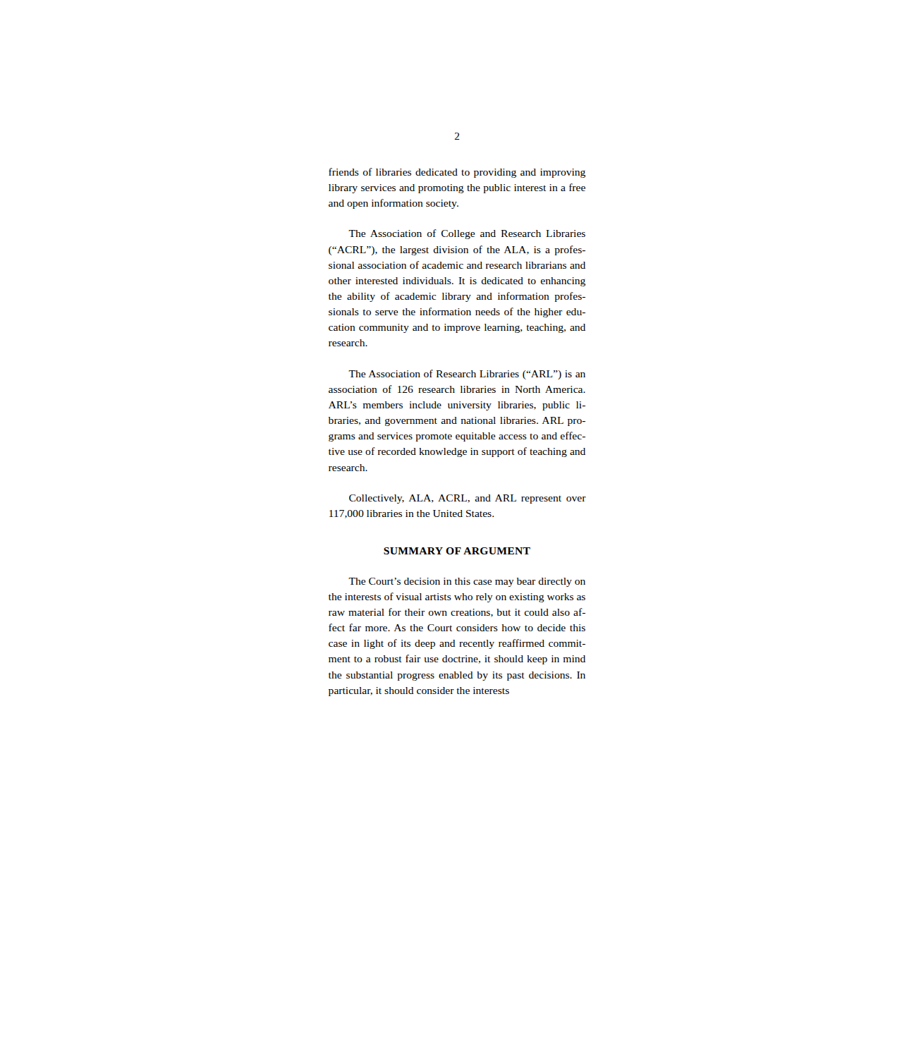2
friends of libraries dedicated to providing and improving library services and promoting the public interest in a free and open information society.
The Association of College and Research Libraries (“ACRL”), the largest division of the ALA, is a professional association of academic and research librarians and other interested individuals. It is dedicated to enhancing the ability of academic library and information professionals to serve the information needs of the higher education community and to improve learning, teaching, and research.
The Association of Research Libraries (“ARL”) is an association of 126 research libraries in North America. ARL’s members include university libraries, public libraries, and government and national libraries. ARL programs and services promote equitable access to and effective use of recorded knowledge in support of teaching and research.
Collectively, ALA, ACRL, and ARL represent over 117,000 libraries in the United States.
SUMMARY OF ARGUMENT
The Court’s decision in this case may bear directly on the interests of visual artists who rely on existing works as raw material for their own creations, but it could also affect far more. As the Court considers how to decide this case in light of its deep and recently reaffirmed commitment to a robust fair use doctrine, it should keep in mind the substantial progress enabled by its past decisions. In particular, it should consider the interests